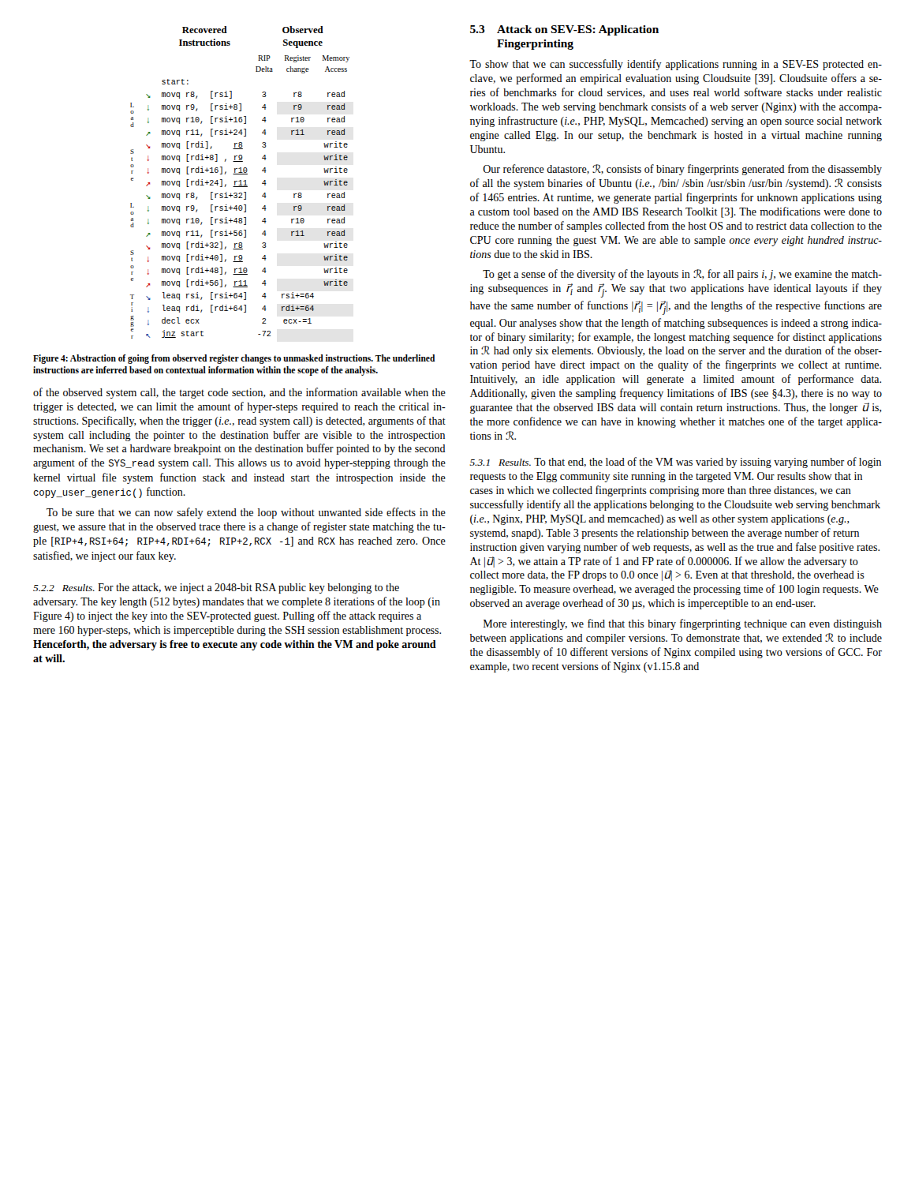| | | Recovered Instructions | Observed Sequence |
| | | | RIP Delta | Register change | Memory Access |
| | | start: | | | |
| L o a d | ↘ | movq r8, [rsi] | 3 | r8 | read |
| ↓ | movq r9, [rsi+8] | 4 | r9 | read |
| ↓ | movq r10, [rsi+16] | 4 | r10 | read |
| ↗ | movq r11, [rsi+24] | 4 | r11 | read |
| S t o r e | ↘ | movq [rdi], r8 | 3 | | write |
| ↓ | movq [rdi+8] , r9 | 4 | | write |
| ↓ | movq [rdi+16], r10 | 4 | | write |
| ↗ | movq [rdi+24], r11 | 4 | | write |
| L o a d | ↘ | movq r8, [rsi+32] | 4 | r8 | read |
| ↓ | movq r9, [rsi+40] | 4 | r9 | read |
| ↓ | movq r10, [rsi+48] | 4 | r10 | read |
| ↗ | movq r11, [rsi+56] | 4 | r11 | read |
| S t o r e | ↘ | movq [rdi+32], r8 | 3 | | write |
| ↓ | movq [rdi+40], r9 | 4 | | write |
| ↓ | movq [rdi+48], r10 | 4 | | write |
| ↗ | movq [rdi+56], r11 | 4 | | write |
| T r i g g e r | ↘ | leaq rsi, [rsi+64] | 4 | rsi+=64 | |
| ↓ | leaq rdi, [rdi+64] | 4 | rdi+=64 | |
| ↓ | decl ecx | 2 | ecx-=1 | |
| ↖ | jnz start | -72 | | |
Figure 4: Abstraction of going from observed register changes to unmasked instructions. The underlined instructions are inferred based on contextual information within the scope of the analysis.
of the observed system call, the target code section, and the information available when the trigger is detected, we can limit the amount of hyper-steps required to reach the critical instructions. Specifically, when the trigger (i.e., read system call) is detected, arguments of that system call including the pointer to the destination buffer are visible to the introspection mechanism. We set a hardware breakpoint on the destination buffer pointed to by the second argument of the SYS_read system call. This allows us to avoid hyper-stepping through the kernel virtual file system function stack and instead start the introspection inside the copy_user_generic() function.
To be sure that we can now safely extend the loop without unwanted side effects in the guest, we assure that in the observed trace there is a change of register state matching the tuple [RIP+4,RSI+64; RIP+4,RDI+64; RIP+2,RCX -1] and RCX has reached zero. Once satisfied, we inject our faux key.
5.2.2 Results.
For the attack, we inject a 2048-bit RSA public key belonging to the adversary. The key length (512 bytes) mandates that we complete 8 iterations of the loop (in Figure 4) to inject the key into the SEV-protected guest. Pulling off the attack requires a mere 160 hyper-steps, which is imperceptible during the SSH session establishment process. Henceforth, the adversary is free to execute any code within the VM and poke around at will.
5.3 Attack on SEV-ES: Application
Fingerprinting
To show that we can successfully identify applications running in a SEV-ES protected enclave, we performed an empirical evaluation using Cloudsuite [39]. Cloudsuite offers a series of benchmarks for cloud services, and uses real world software stacks under realistic workloads. The web serving benchmark consists of a web server (Nginx) with the accompanying infrastructure (i.e., PHP, MySQL, Memcached) serving an open source social network engine called Elgg. In our setup, the benchmark is hosted in a virtual machine running Ubuntu.
Our reference datastore, ℛ, consists of binary fingerprints generated from the disassembly of all the system binaries of Ubuntu (i.e., /bin/ /sbin /usr/sbin /usr/bin /systemd). ℛ consists of 1465 entries. At runtime, we generate partial fingerprints for unknown applications using a custom tool based on the AMD IBS Research Toolkit [3]. The modifications were done to reduce the number of samples collected from the host OS and to restrict data collection to the CPU core running the guest VM. We are able to sample once every eight hundred instructions due to the skid in IBS.
To get a sense of the diversity of the layouts in ℛ, for all pairs i, j, we examine the matching subsequences in r⃗i and r⃗j. We say that two applications have identical layouts if they have the same number of functions |r⃗i| = |r⃗j|, and the lengths of the respective functions are equal. Our analyses show that the length of matching subsequences is indeed a strong indicator of binary similarity; for example, the longest matching sequence for distinct applications in ℛ had only six elements. Obviously, the load on the server and the duration of the observation period have direct impact on the quality of the fingerprints we collect at runtime. Intuitively, an idle application will generate a limited amount of performance data. Additionally, given the sampling frequency limitations of IBS (see §4.3), there is no way to guarantee that the observed IBS data will contain return instructions. Thus, the longer u⃗ is, the more confidence we can have in knowing whether it matches one of the target applications in ℛ.
5.3.1 Results.
To that end, the load of the VM was varied by issuing varying number of login requests to the Elgg community site running in the targeted VM. Our results show that in cases in which we collected fingerprints comprising more than three distances, we can successfully identify all the applications belonging to the Cloudsuite web serving benchmark (i.e., Nginx, PHP, MySQL and memcached) as well as other system applications (e.g., systemd, snapd). Table 3 presents the relationship between the average number of return instruction given varying number of web requests, as well as the true and false positive rates. At |u⃗| > 3, we attain a TP rate of 1 and FP rate of 0.000006. If we allow the adversary to collect more data, the FP drops to 0.0 once |u⃗| > 6. Even at that threshold, the overhead is negligible. To measure overhead, we averaged the processing time of 100 login requests. We observed an average overhead of 30 µs, which is imperceptible to an end-user.
More interestingly, we find that this binary fingerprinting technique can even distinguish between applications and compiler versions. To demonstrate that, we extended ℛ to include the disassembly of 10 different versions of Nginx compiled using two versions of GCC. For example, two recent versions of Nginx (v1.15.8 and